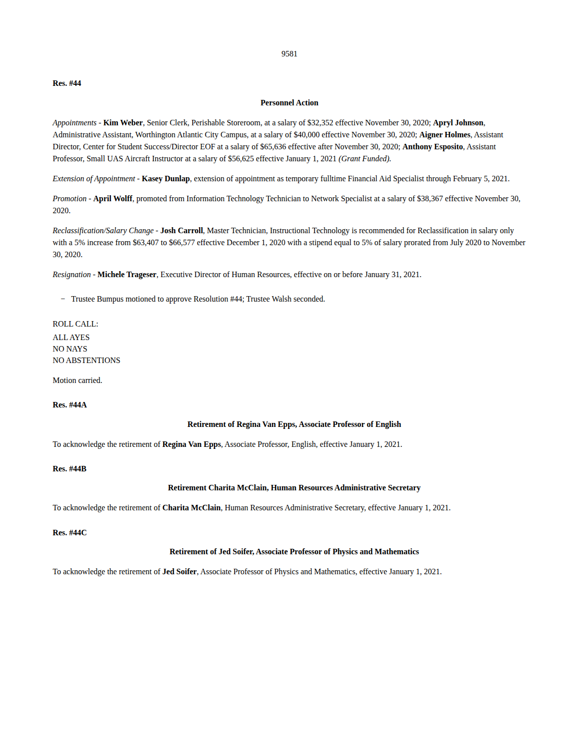9581
Res. #44
Personnel Action
Appointments - Kim Weber, Senior Clerk, Perishable Storeroom, at a salary of $32,352 effective November 30, 2020; Apryl Johnson, Administrative Assistant, Worthington Atlantic City Campus, at a salary of $40,000 effective November 30, 2020; Aigner Holmes, Assistant Director, Center for Student Success/Director EOF at a salary of $65,636 effective after November 30, 2020; Anthony Esposito, Assistant Professor, Small UAS Aircraft Instructor at a salary of $56,625 effective January 1, 2021 (Grant Funded).
Extension of Appointment - Kasey Dunlap, extension of appointment as temporary fulltime Financial Aid Specialist through February 5, 2021.
Promotion - April Wolff, promoted from Information Technology Technician to Network Specialist at a salary of $38,367 effective November 30, 2020.
Reclassification/Salary Change - Josh Carroll, Master Technician, Instructional Technology is recommended for Reclassification in salary only with a 5% increase from $63,407 to $66,577 effective December 1, 2020 with a stipend equal to 5% of salary prorated from July 2020 to November 30, 2020.
Resignation - Michele Trageser, Executive Director of Human Resources, effective on or before January 31, 2021.
− Trustee Bumpus motioned to approve Resolution #44; Trustee Walsh seconded.
ROLL CALL:
ALL AYES
NO NAYS
NO ABSTENTIONS
Motion carried.
Res. #44A
Retirement of Regina Van Epps, Associate Professor of English
To acknowledge the retirement of Regina Van Epps, Associate Professor, English, effective January 1, 2021.
Res. #44B
Retirement Charita McClain, Human Resources Administrative Secretary
To acknowledge the retirement of Charita McClain, Human Resources Administrative Secretary, effective January 1, 2021.
Res. #44C
Retirement of Jed Soifer, Associate Professor of Physics and Mathematics
To acknowledge the retirement of Jed Soifer, Associate Professor of Physics and Mathematics, effective January 1, 2021.